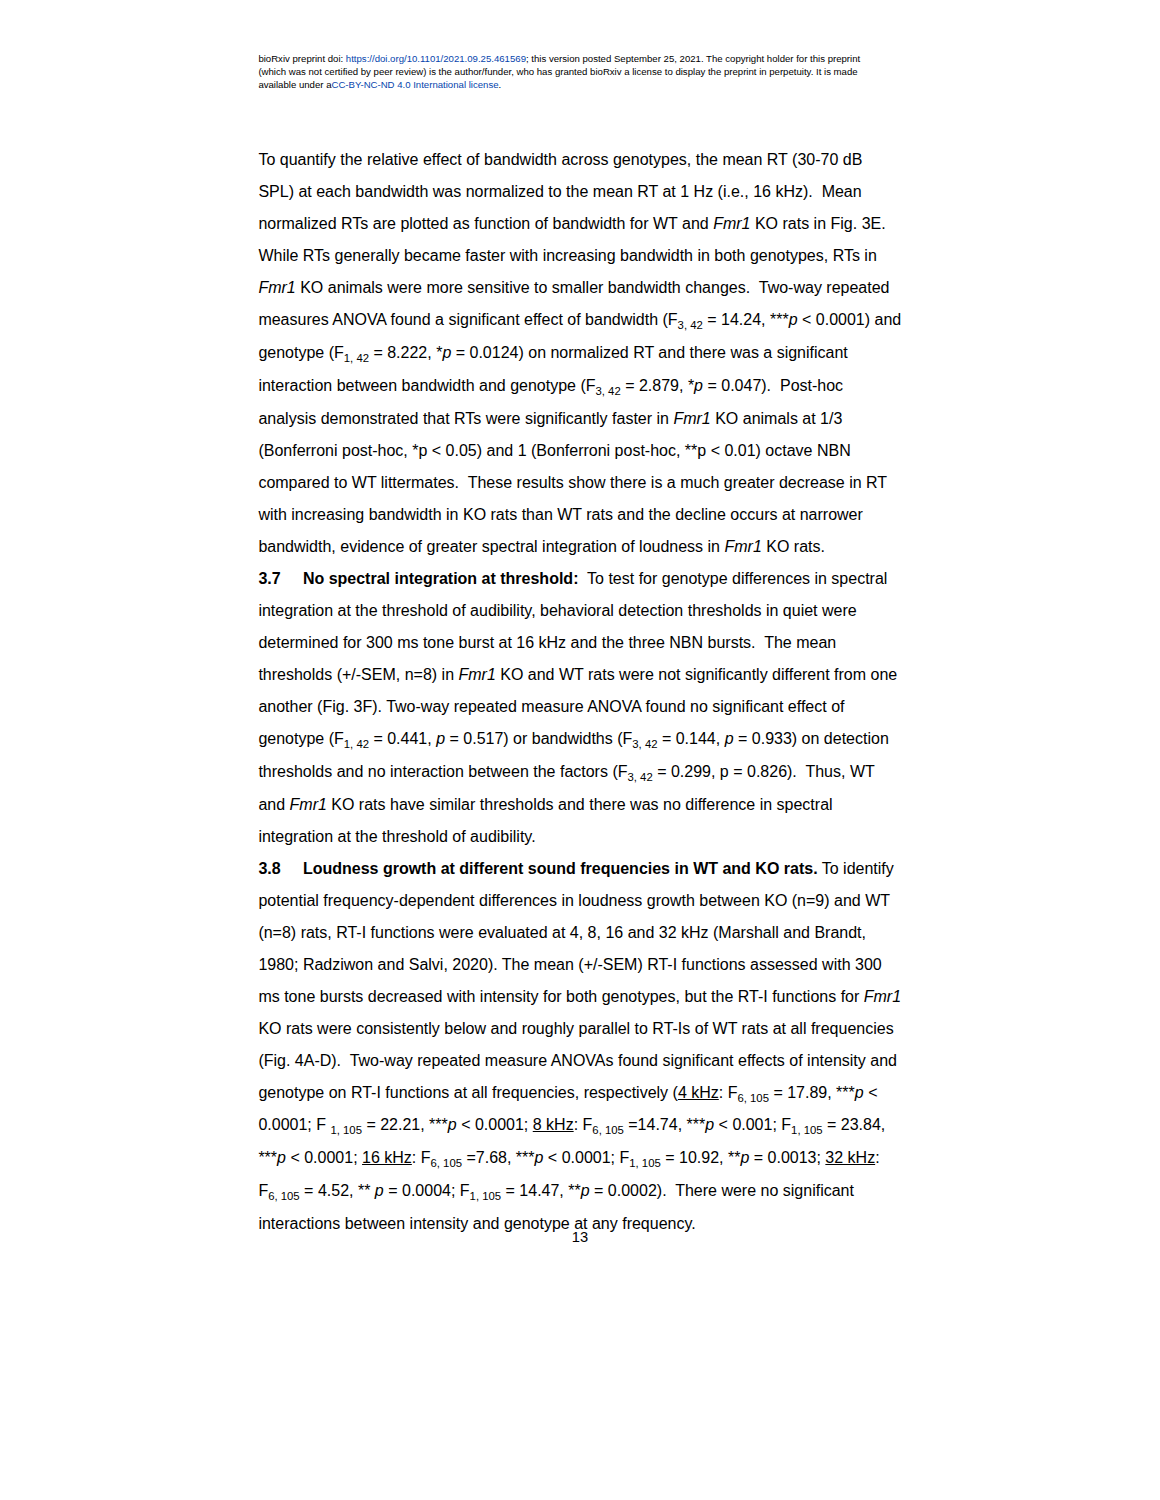bioRxiv preprint doi: https://doi.org/10.1101/2021.09.25.461569; this version posted September 25, 2021. The copyright holder for this preprint (which was not certified by peer review) is the author/funder, who has granted bioRxiv a license to display the preprint in perpetuity. It is made available under aCC-BY-NC-ND 4.0 International license.
To quantify the relative effect of bandwidth across genotypes, the mean RT (30-70 dB SPL) at each bandwidth was normalized to the mean RT at 1 Hz (i.e., 16 kHz). Mean normalized RTs are plotted as function of bandwidth for WT and Fmr1 KO rats in Fig. 3E. While RTs generally became faster with increasing bandwidth in both genotypes, RTs in Fmr1 KO animals were more sensitive to smaller bandwidth changes. Two-way repeated measures ANOVA found a significant effect of bandwidth (F3, 42 = 14.24, ***p < 0.0001) and genotype (F1, 42 = 8.222, *p = 0.0124) on normalized RT and there was a significant interaction between bandwidth and genotype (F3, 42 = 2.879, *p = 0.047). Post-hoc analysis demonstrated that RTs were significantly faster in Fmr1 KO animals at 1/3 (Bonferroni post-hoc, *p < 0.05) and 1 (Bonferroni post-hoc, **p < 0.01) octave NBN compared to WT littermates. These results show there is a much greater decrease in RT with increasing bandwidth in KO rats than WT rats and the decline occurs at narrower bandwidth, evidence of greater spectral integration of loudness in Fmr1 KO rats.
3.7 No spectral integration at threshold: To test for genotype differences in spectral integration at the threshold of audibility, behavioral detection thresholds in quiet were determined for 300 ms tone burst at 16 kHz and the three NBN bursts. The mean thresholds (+/-SEM, n=8) in Fmr1 KO and WT rats were not significantly different from one another (Fig. 3F). Two-way repeated measure ANOVA found no significant effect of genotype (F1, 42 = 0.441, p = 0.517) or bandwidths (F3, 42 = 0.144, p = 0.933) on detection thresholds and no interaction between the factors (F3, 42 = 0.299, p = 0.826). Thus, WT and Fmr1 KO rats have similar thresholds and there was no difference in spectral integration at the threshold of audibility.
3.8 Loudness growth at different sound frequencies in WT and KO rats. To identify potential frequency-dependent differences in loudness growth between KO (n=9) and WT (n=8) rats, RT-I functions were evaluated at 4, 8, 16 and 32 kHz (Marshall and Brandt, 1980; Radziwon and Salvi, 2020). The mean (+/-SEM) RT-I functions assessed with 300 ms tone bursts decreased with intensity for both genotypes, but the RT-I functions for Fmr1 KO rats were consistently below and roughly parallel to RT-Is of WT rats at all frequencies (Fig. 4A-D). Two-way repeated measure ANOVAs found significant effects of intensity and genotype on RT-I functions at all frequencies, respectively (4 kHz: F6, 105 = 17.89, ***p < 0.0001; F 1, 105 = 22.21, ***p < 0.0001; 8 kHz: F6, 105 =14.74, ***p < 0.001; F1, 105 = 23.84, ***p < 0.0001; 16 kHz: F6, 105 =7.68, ***p < 0.0001; F1, 105 = 10.92, **p = 0.0013; 32 kHz: F6, 105 = 4.52, ** p = 0.0004; F1, 105 = 14.47, **p = 0.0002). There were no significant interactions between intensity and genotype at any frequency.
13